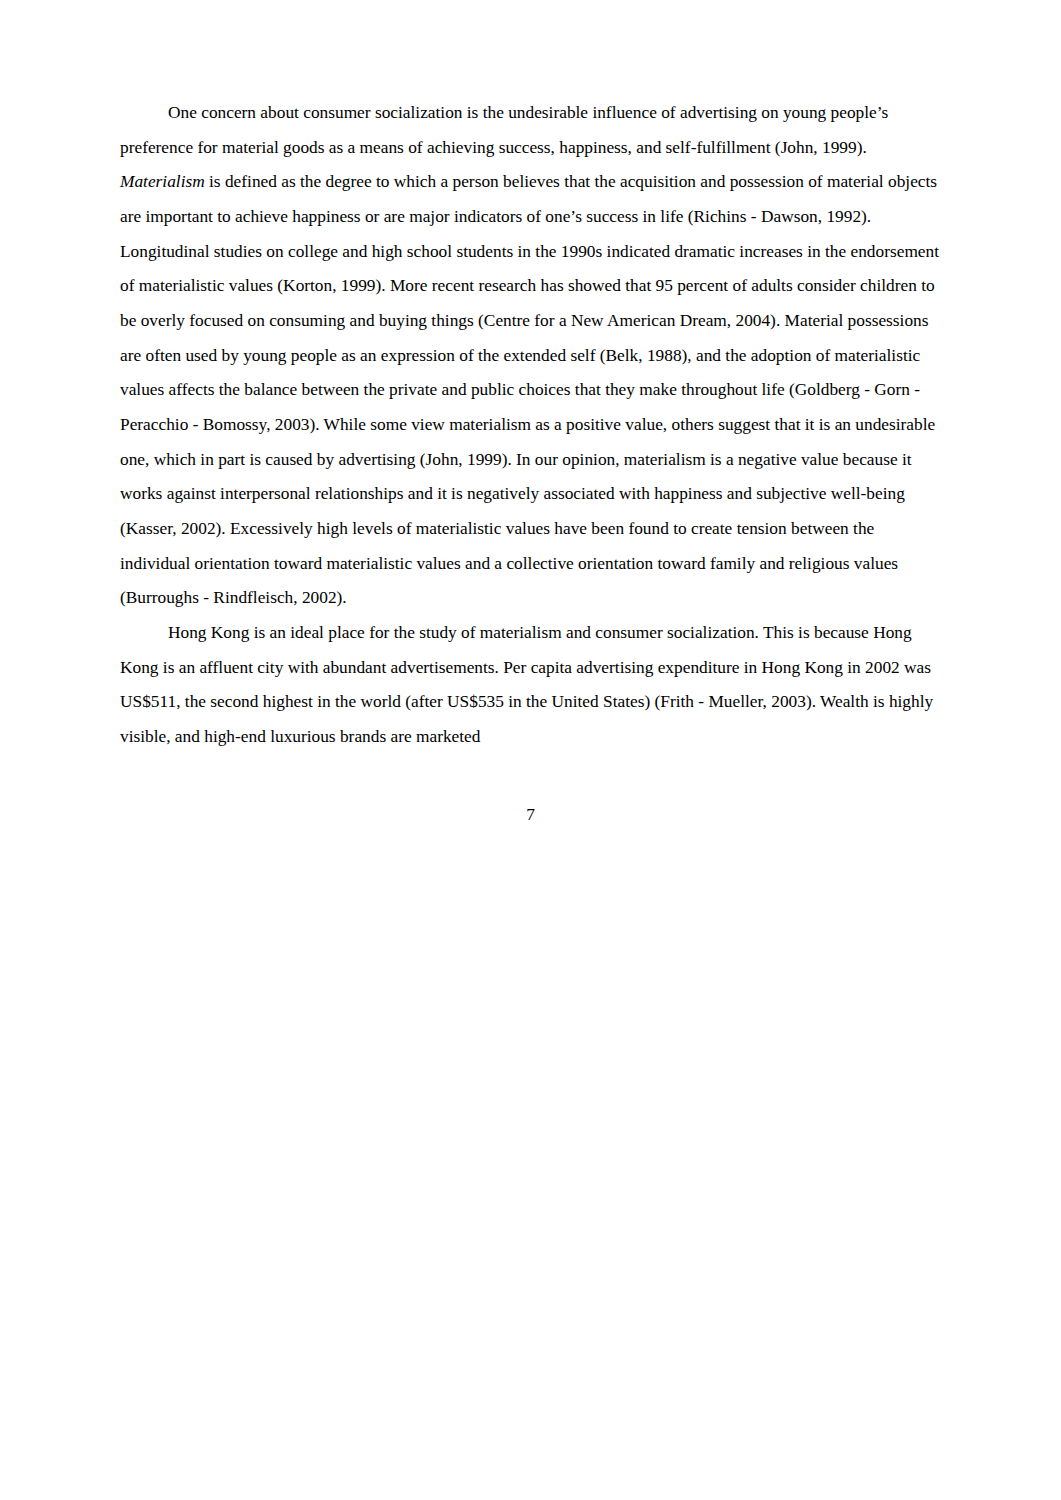One concern about consumer socialization is the undesirable influence of advertising on young people’s preference for material goods as a means of achieving success, happiness, and self-fulfillment (John, 1999). Materialism is defined as the degree to which a person believes that the acquisition and possession of material objects are important to achieve happiness or are major indicators of one’s success in life (Richins - Dawson, 1992). Longitudinal studies on college and high school students in the 1990s indicated dramatic increases in the endorsement of materialistic values (Korton, 1999). More recent research has showed that 95 percent of adults consider children to be overly focused on consuming and buying things (Centre for a New American Dream, 2004). Material possessions are often used by young people as an expression of the extended self (Belk, 1988), and the adoption of materialistic values affects the balance between the private and public choices that they make throughout life (Goldberg - Gorn - Peracchio - Bomossy, 2003). While some view materialism as a positive value, others suggest that it is an undesirable one, which in part is caused by advertising (John, 1999). In our opinion, materialism is a negative value because it works against interpersonal relationships and it is negatively associated with happiness and subjective well-being (Kasser, 2002). Excessively high levels of materialistic values have been found to create tension between the individual orientation toward materialistic values and a collective orientation toward family and religious values (Burroughs - Rindfleisch, 2002).
Hong Kong is an ideal place for the study of materialism and consumer socialization. This is because Hong Kong is an affluent city with abundant advertisements. Per capita advertising expenditure in Hong Kong in 2002 was US$511, the second highest in the world (after US$535 in the United States) (Frith - Mueller, 2003). Wealth is highly visible, and high-end luxurious brands are marketed
7